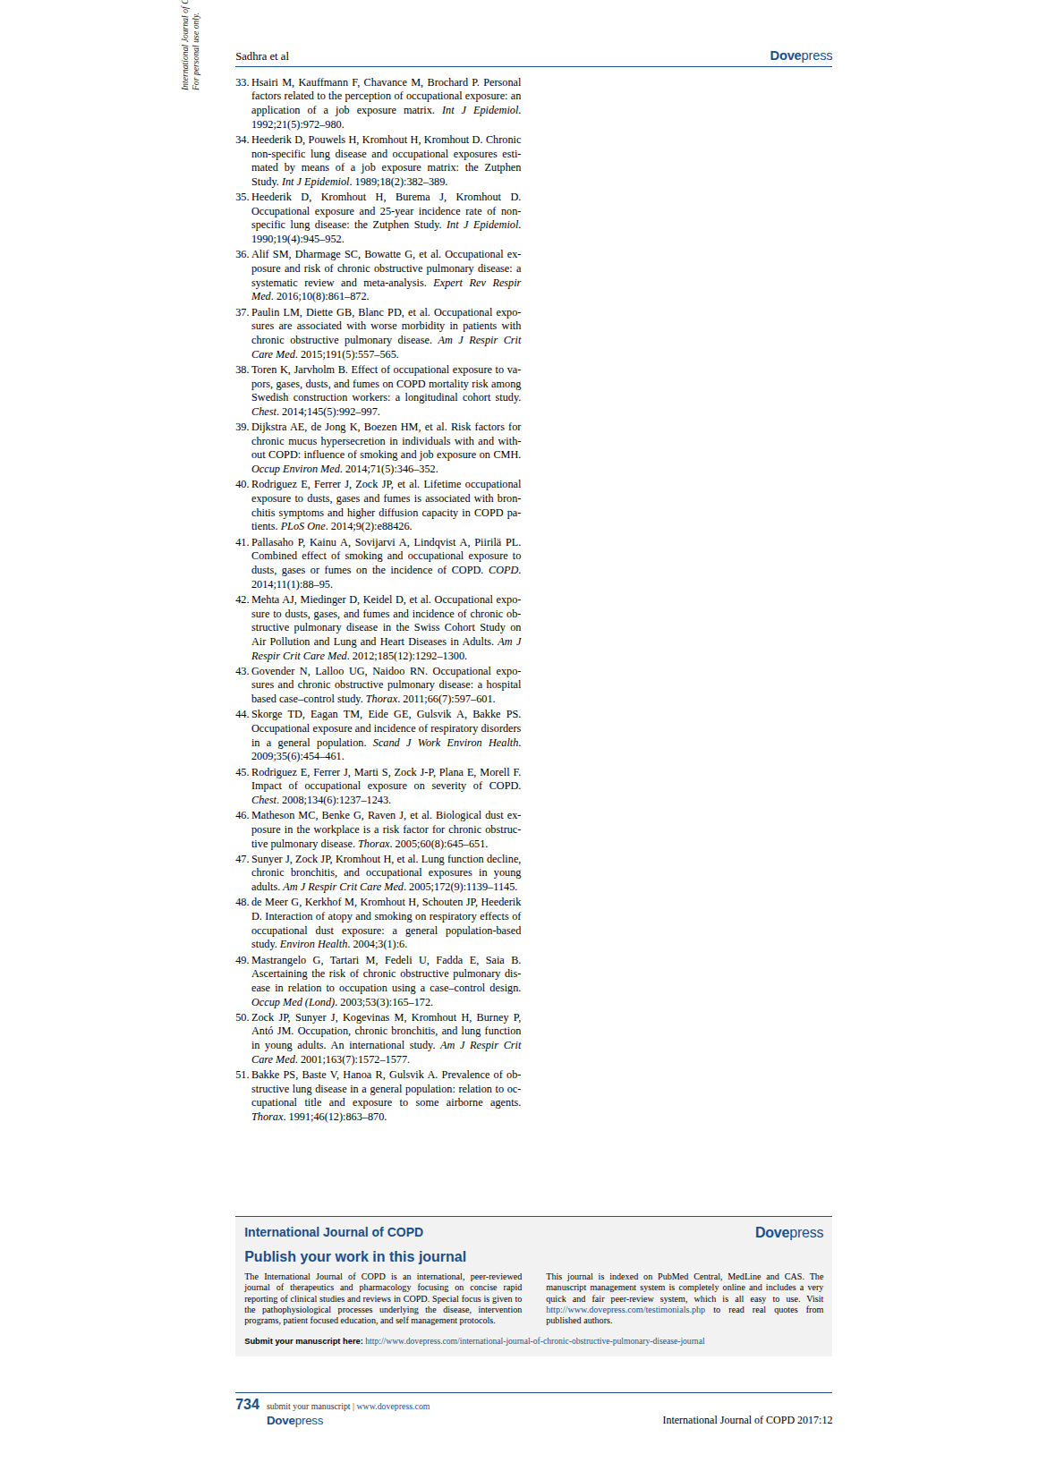International Journal of Chronic Obstructive Pulmonary Disease downloaded from https://www.dovepress.com/ by 194.66.32.16 on 08-Oct-2020
For personal use only.
Sadhra et al
Dovepress
33. Hsairi M, Kauffmann F, Chavance M, Brochard P. Personal factors related to the perception of occupational exposure: an application of a job exposure matrix. Int J Epidemiol. 1992;21(5):972–980.
34. Heederik D, Pouwels H, Kromhout H, Kromhout D. Chronic non-specific lung disease and occupational exposures estimated by means of a job exposure matrix: the Zutphen Study. Int J Epidemiol. 1989;18(2):382–389.
35. Heederik D, Kromhout H, Burema J, Kromhout D. Occupational exposure and 25-year incidence rate of non-specific lung disease: the Zutphen Study. Int J Epidemiol. 1990;19(4):945–952.
36. Alif SM, Dharmage SC, Bowatte G, et al. Occupational exposure and risk of chronic obstructive pulmonary disease: a systematic review and meta-analysis. Expert Rev Respir Med. 2016;10(8):861–872.
37. Paulin LM, Diette GB, Blanc PD, et al. Occupational exposures are associated with worse morbidity in patients with chronic obstructive pulmonary disease. Am J Respir Crit Care Med. 2015;191(5):557–565.
38. Toren K, Jarvholm B. Effect of occupational exposure to vapors, gases, dusts, and fumes on COPD mortality risk among Swedish construction workers: a longitudinal cohort study. Chest. 2014;145(5):992–997.
39. Dijkstra AE, de Jong K, Boezen HM, et al. Risk factors for chronic mucus hypersecretion in individuals with and without COPD: influence of smoking and job exposure on CMH. Occup Environ Med. 2014;71(5):346–352.
40. Rodriguez E, Ferrer J, Zock JP, et al. Lifetime occupational exposure to dusts, gases and fumes is associated with bronchitis symptoms and higher diffusion capacity in COPD patients. PLoS One. 2014;9(2):e88426.
41. Pallasaho P, Kainu A, Sovijarvi A, Lindqvist A, Piirilä PL. Combined effect of smoking and occupational exposure to dusts, gases or fumes on the incidence of COPD. COPD. 2014;11(1):88–95.
42. Mehta AJ, Miedinger D, Keidel D, et al. Occupational exposure to dusts, gases, and fumes and incidence of chronic obstructive pulmonary disease in the Swiss Cohort Study on Air Pollution and Lung and Heart Diseases in Adults. Am J Respir Crit Care Med. 2012;185(12):1292–1300.
43. Govender N, Lalloo UG, Naidoo RN. Occupational exposures and chronic obstructive pulmonary disease: a hospital based case–control study. Thorax. 2011;66(7):597–601.
44. Skorge TD, Eagan TM, Eide GE, Gulsvik A, Bakke PS. Occupational exposure and incidence of respiratory disorders in a general population. Scand J Work Environ Health. 2009;35(6):454–461.
45. Rodriguez E, Ferrer J, Marti S, Zock J-P, Plana E, Morell F. Impact of occupational exposure on severity of COPD. Chest. 2008;134(6):1237–1243.
46. Matheson MC, Benke G, Raven J, et al. Biological dust exposure in the workplace is a risk factor for chronic obstructive pulmonary disease. Thorax. 2005;60(8):645–651.
47. Sunyer J, Zock JP, Kromhout H, et al. Lung function decline, chronic bronchitis, and occupational exposures in young adults. Am J Respir Crit Care Med. 2005;172(9):1139–1145.
48. de Meer G, Kerkhof M, Kromhout H, Schouten JP, Heederik D. Interaction of atopy and smoking on respiratory effects of occupational dust exposure: a general population-based study. Environ Health. 2004;3(1):6.
49. Mastrangelo G, Tartari M, Fedeli U, Fadda E, Saia B. Ascertaining the risk of chronic obstructive pulmonary disease in relation to occupation using a case–control design. Occup Med (Lond). 2003;53(3):165–172.
50. Zock JP, Sunyer J, Kogevinas M, Kromhout H, Burney P, Antó JM. Occupation, chronic bronchitis, and lung function in young adults. An international study. Am J Respir Crit Care Med. 2001;163(7):1572–1577.
51. Bakke PS, Baste V, Hanoa R, Gulsvik A. Prevalence of obstructive lung disease in a general population: relation to occupational title and exposure to some airborne agents. Thorax. 1991;46(12):863–870.
International Journal of COPD
Dovepress
Publish your work in this journal
The International Journal of COPD is an international, peer-reviewed journal of therapeutics and pharmacology focusing on concise rapid reporting of clinical studies and reviews in COPD. Special focus is given to the pathophysiological processes underlying the disease, intervention programs, patient focused education, and self management protocols.
This journal is indexed on PubMed Central, MedLine and CAS. The manuscript management system is completely online and includes a very quick and fair peer-review system, which is all easy to use. Visit http://www.dovepress.com/testimonials.php to read real quotes from published authors.
Submit your manuscript here: http://www.dovepress.com/international-journal-of-chronic-obstructive-pulmonary-disease-journal
734
submit your manuscript | www.dovepress.com
Dovepress
International Journal of COPD 2017:12